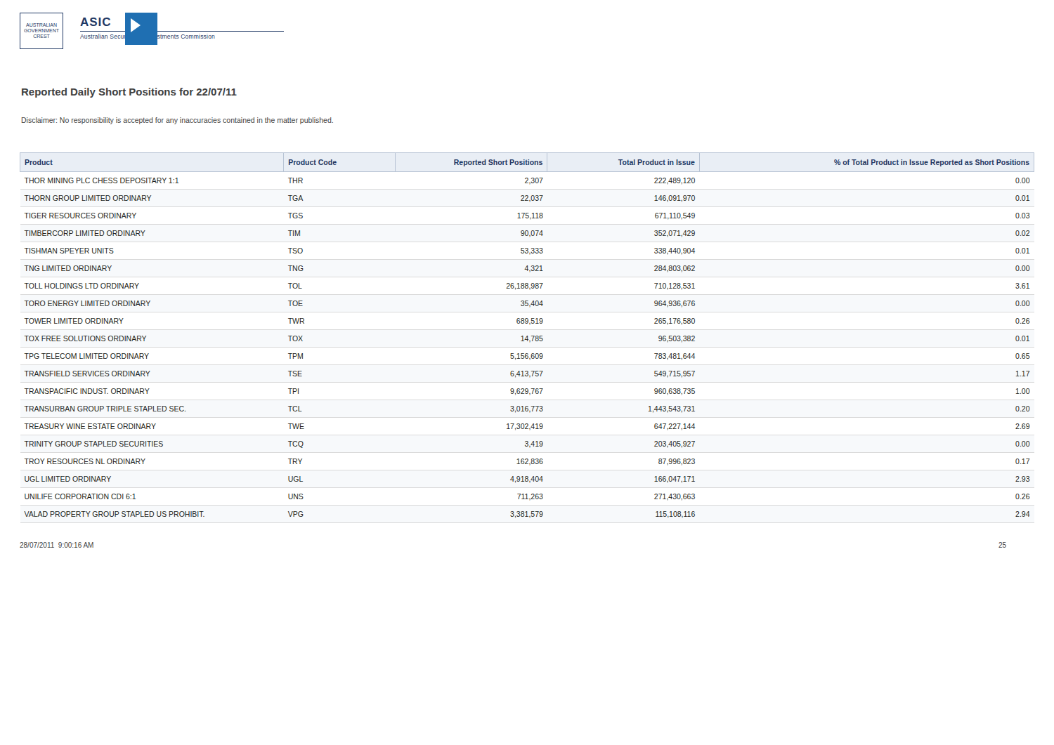AUSTRALIAN
GOVERNMENT
CREST
ASIC
Australian Securities & Investments Commission
Reported Daily Short Positions for 22/07/11
Disclaimer: No responsibility is accepted for any inaccuracies contained in the matter published.
| Product | Product Code | Reported Short Positions | Total Product in Issue | % of Total Product in Issue Reported as Short Positions |
| --- | --- | --- | --- | --- |
| THOR MINING PLC CHESS DEPOSITARY 1:1 | THR | 2,307 | 222,489,120 | 0.00 |
| THORN GROUP LIMITED ORDINARY | TGA | 22,037 | 146,091,970 | 0.01 |
| TIGER RESOURCES ORDINARY | TGS | 175,118 | 671,110,549 | 0.03 |
| TIMBERCORP LIMITED ORDINARY | TIM | 90,074 | 352,071,429 | 0.02 |
| TISHMAN SPEYER UNITS | TSO | 53,333 | 338,440,904 | 0.01 |
| TNG LIMITED ORDINARY | TNG | 4,321 | 284,803,062 | 0.00 |
| TOLL HOLDINGS LTD ORDINARY | TOL | 26,188,987 | 710,128,531 | 3.61 |
| TORO ENERGY LIMITED ORDINARY | TOE | 35,404 | 964,936,676 | 0.00 |
| TOWER LIMITED ORDINARY | TWR | 689,519 | 265,176,580 | 0.26 |
| TOX FREE SOLUTIONS ORDINARY | TOX | 14,785 | 96,503,382 | 0.01 |
| TPG TELECOM LIMITED ORDINARY | TPM | 5,156,609 | 783,481,644 | 0.65 |
| TRANSFIELD SERVICES ORDINARY | TSE | 6,413,757 | 549,715,957 | 1.17 |
| TRANSPACIFIC INDUST. ORDINARY | TPI | 9,629,767 | 960,638,735 | 1.00 |
| TRANSURBAN GROUP TRIPLE STAPLED SEC. | TCL | 3,016,773 | 1,443,543,731 | 0.20 |
| TREASURY WINE ESTATE ORDINARY | TWE | 17,302,419 | 647,227,144 | 2.69 |
| TRINITY GROUP STAPLED SECURITIES | TCQ | 3,419 | 203,405,927 | 0.00 |
| TROY RESOURCES NL ORDINARY | TRY | 162,836 | 87,996,823 | 0.17 |
| UGL LIMITED ORDINARY | UGL | 4,918,404 | 166,047,171 | 2.93 |
| UNILIFE CORPORATION CDI 6:1 | UNS | 711,263 | 271,430,663 | 0.26 |
| VALAD PROPERTY GROUP STAPLED US PROHIBIT. | VPG | 3,381,579 | 115,108,116 | 2.94 |
28/07/2011 9:00:16 AM
25